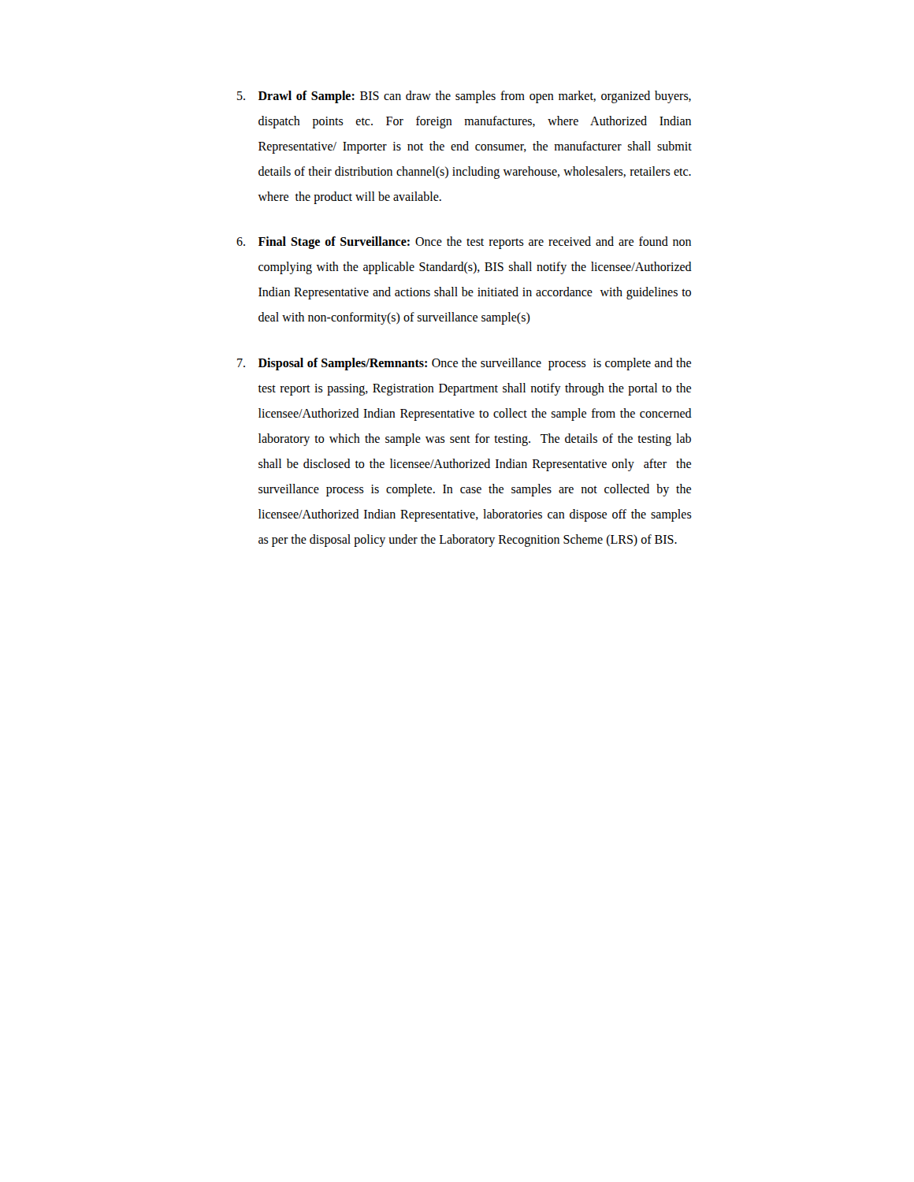Drawl of Sample: BIS can draw the samples from open market, organized buyers, dispatch points etc. For foreign manufactures, where Authorized Indian Representative/ Importer is not the end consumer, the manufacturer shall submit details of their distribution channel(s) including warehouse, wholesalers, retailers etc. where the product will be available.
Final Stage of Surveillance: Once the test reports are received and are found non complying with the applicable Standard(s), BIS shall notify the licensee/Authorized Indian Representative and actions shall be initiated in accordance with guidelines to deal with non-conformity(s) of surveillance sample(s)
Disposal of Samples/Remnants: Once the surveillance process is complete and the test report is passing, Registration Department shall notify through the portal to the licensee/Authorized Indian Representative to collect the sample from the concerned laboratory to which the sample was sent for testing. The details of the testing lab shall be disclosed to the licensee/Authorized Indian Representative only after the surveillance process is complete. In case the samples are not collected by the licensee/Authorized Indian Representative, laboratories can dispose off the samples as per the disposal policy under the Laboratory Recognition Scheme (LRS) of BIS.